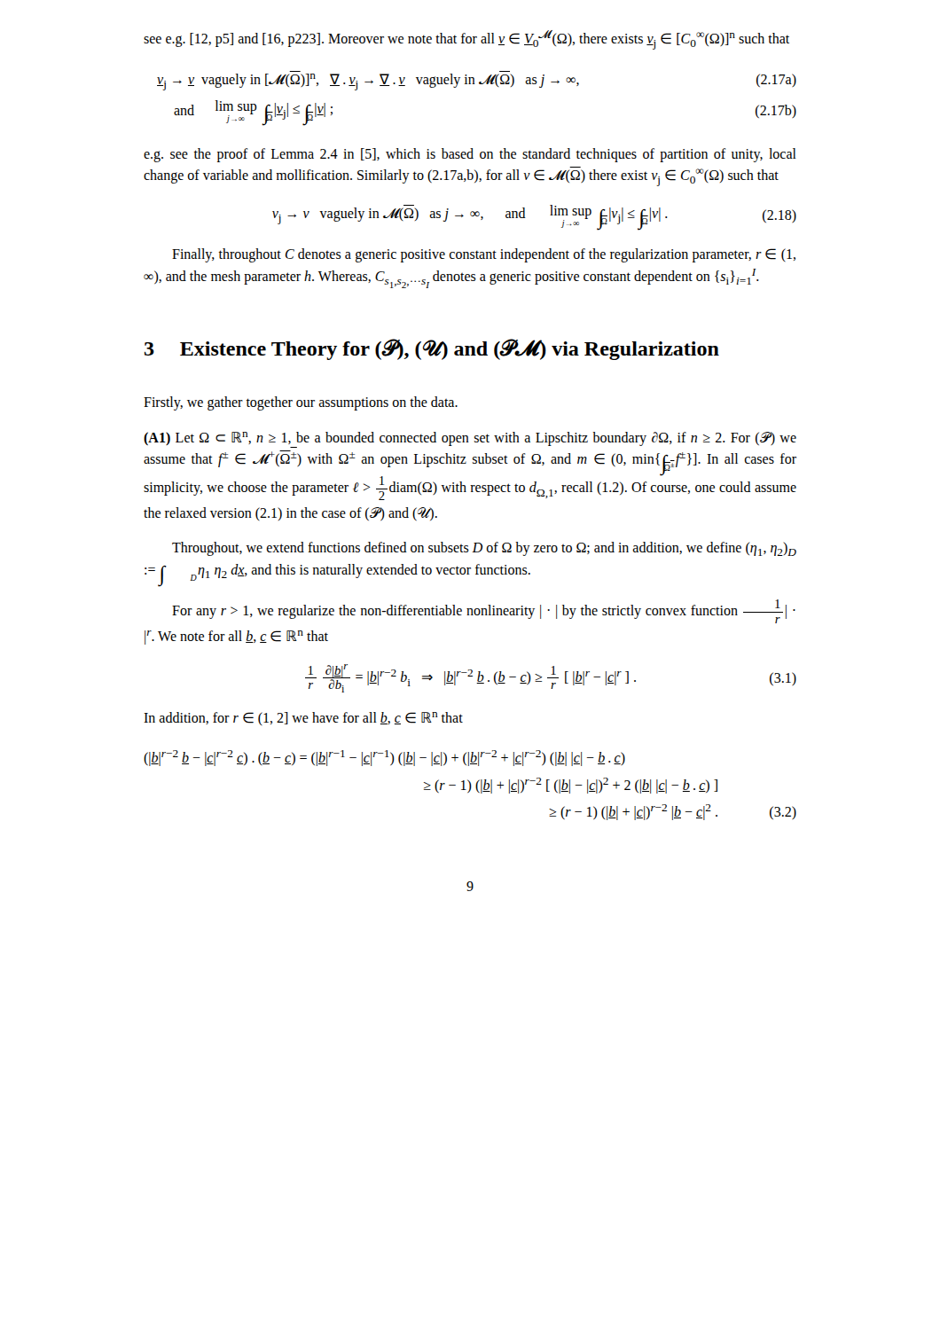see e.g. [12, p5] and [16, p223]. Moreover we note that for all v ∈ V0𝓜(Ω), there exists vj ∈ [C0∞(Ω)]n such that
| v j → v | vaguely in [𝓜( Ω )] n , ∇ . v j → ∇ . v vaguely in 𝓜( Ω ) as j → ∞, | (2.17a) |
| and | lim sup j →∞ ∫ Ω / v j / ≤ ∫ Ω / v / ; | (2.17b) |
e.g. see the proof of Lemma 2.4 in [5], which is based on the standard techniques of partition of unity, local change of variable and mollification. Similarly to (2.17a,b), for all v ∈ 𝓜(Ω) there exist vj ∈ C0∞(Ω) such that
vj → v vaguely in 𝓜(Ω) as j → ∞, and lim sup j→∞ ∫Ω|vj| ≤ ∫Ω|v| . (2.18)
Finally, throughout C denotes a generic positive constant independent of the regularization parameter, r ∈ (1, ∞), and the mesh parameter h. Whereas, Cs1,s2,···sI denotes a generic positive constant dependent on {si}i=1I.
3 Existence Theory for (𝒫), (𝒰) and (𝒫𝓜) via Regularization
Firstly, we gather together our assumptions on the data.
(A1) Let Ω ⊂ ℝn, n ≥ 1, be a bounded connected open set with a Lipschitz boundary ∂Ω, if n ≥ 2. For (𝒫) we assume that f± ∈ 𝓜+(Ω±) with Ω± an open Lipschitz subset of Ω, and m ∈ (0, min{∫Ω±f±}]. In all cases for simplicity, we choose the parameter ℓ > 12diam(Ω) with respect to dΩ,1, recall (1.2). Of course, one could assume the relaxed version (2.1) in the case of (𝒫) and (𝒰).
Throughout, we extend functions defined on subsets D of Ω by zero to Ω; and in addition, we define (η1, η2)D := ∫Dη1 η2 dx, and this is naturally extended to vector functions.
For any r > 1, we regularize the non-differentiable nonlinearity | · | by the strictly convex function 1 r| · |r. We note for all b, c ∈ ℝn that
1 r ∂|b|r∂bi = |b|r−2 bi ⇒ |b|r−2 b . (b − c) ≥ 1 r [ |b|r − |c|r ] . (3.1)
In addition, for r ∈ (1, 2] we have for all b, c ∈ ℝn that
| (/ b / r −2 b − / c / r −2 c ) . ( b − c ) = (/ b / r −1 − / c / r −1 ) (/ b / − / c /) + (/ b / r −2 + / c / r −2 ) (/ b / / c / − b . c ) | |
| ≥ ( r − 1) (/ b / + / c /) r −2 [ (/ b / − / c /) 2 + 2 (/ b / / c / − b . c ) ] | |
| ≥ ( r − 1) (/ b / + / c /) r −2 / b − c / 2 . | (3.2) |
9